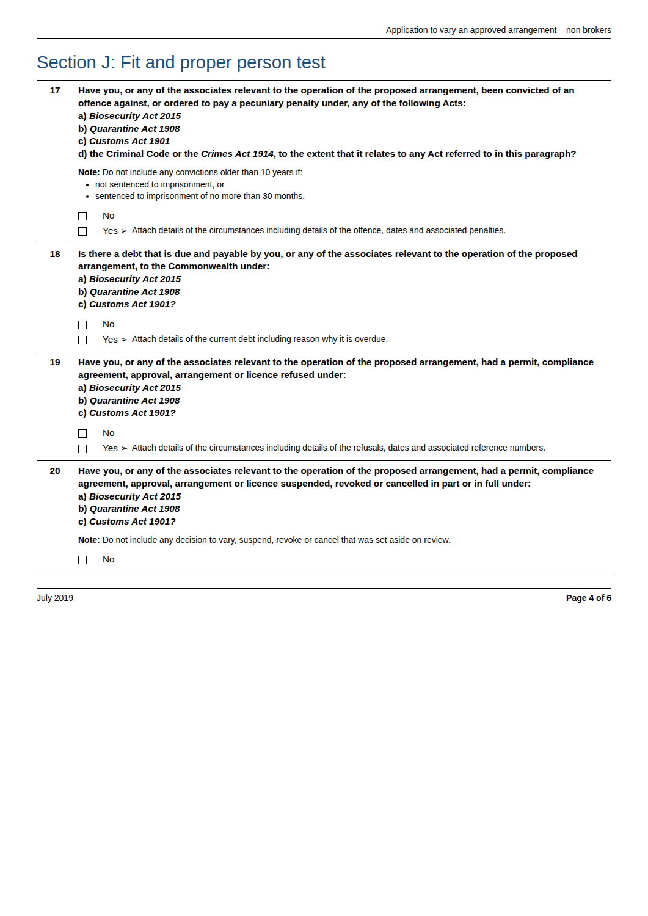Application to vary an approved arrangement – non brokers
Section J: Fit and proper person test
| 17 | Have you, or any of the associates relevant to the operation of the proposed arrangement, been convicted of an offence against, or ordered to pay a pecuniary penalty under, any of the following Acts: a) Biosecurity Act 2015 b) Quarantine Act 1908 c) Customs Act 1901 d) the Criminal Code or the Crimes Act 1914 , to the extent that it relates to any Act referred to in this paragraph? Note: Do not include any convictions older than 10 years if: not sentenced to imprisonment, or sentenced to imprisonment of no more than 30 months. No Yes ➢ Attach details of the circumstances including details of the offence, dates and associated penalties. |
| 18 | Is there a debt that is due and payable by you, or any of the associates relevant to the operation of the proposed arrangement, to the Commonwealth under: a) Biosecurity Act 2015 b) Quarantine Act 1908 c) Customs Act 1901? No Yes ➢ Attach details of the current debt including reason why it is overdue. |
| 19 | Have you, or any of the associates relevant to the operation of the proposed arrangement, had a permit, compliance agreement, approval, arrangement or licence refused under: a) Biosecurity Act 2015 b) Quarantine Act 1908 c) Customs Act 1901? No Yes ➢ Attach details of the circumstances including details of the refusals, dates and associated reference numbers. |
| 20 | Have you, or any of the associates relevant to the operation of the proposed arrangement, had a permit, compliance agreement, approval, arrangement or licence suspended, revoked or cancelled in part or in full under: a) Biosecurity Act 2015 b) Quarantine Act 1908 c) Customs Act 1901? Note: Do not include any decision to vary, suspend, revoke or cancel that was set aside on review. No |
July 2019 Page 4 of 6